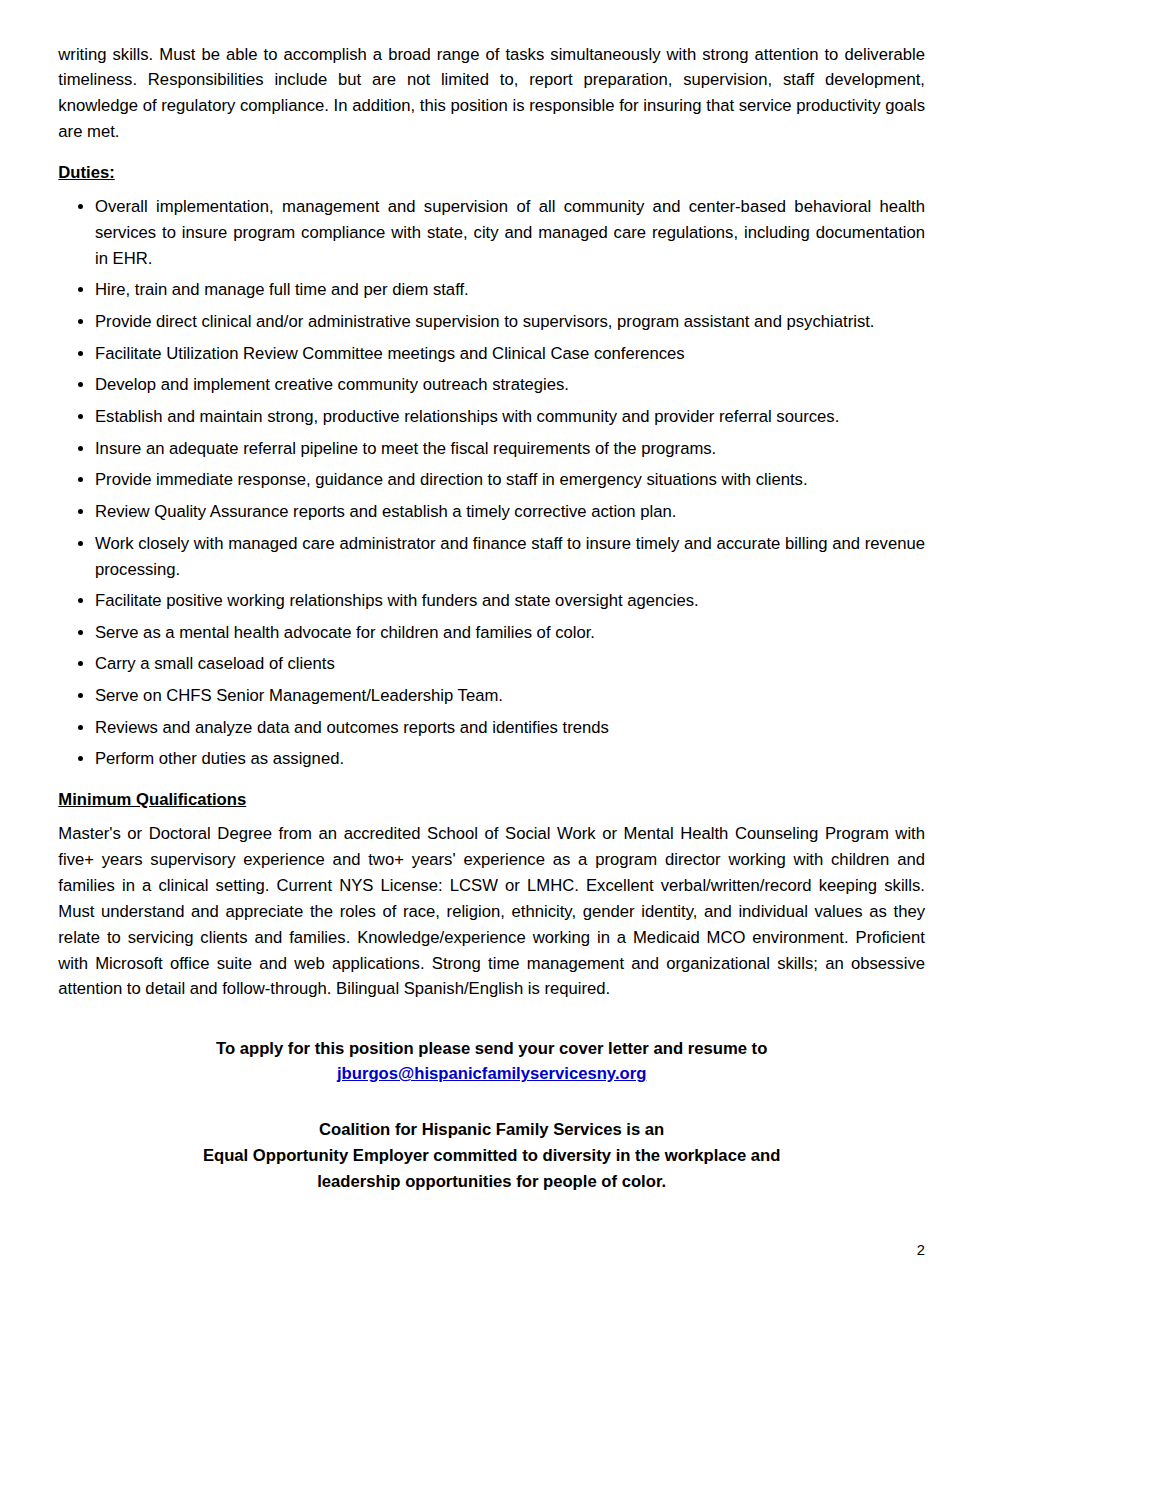writing skills. Must be able to accomplish a broad range of tasks simultaneously with strong attention to deliverable timeliness. Responsibilities include but are not limited to, report preparation, supervision, staff development, knowledge of regulatory compliance. In addition, this position is responsible for insuring that service productivity goals are met.
Duties:
Overall implementation, management and supervision of all community and center-based behavioral health services to insure program compliance with state, city and managed care regulations, including documentation in EHR.
Hire, train and manage full time and per diem staff.
Provide direct clinical and/or administrative supervision to supervisors, program assistant and psychiatrist.
Facilitate Utilization Review Committee meetings and Clinical Case conferences
Develop and implement creative community outreach strategies.
Establish and maintain strong, productive relationships with community and provider referral sources.
Insure an adequate referral pipeline to meet the fiscal requirements of the programs.
Provide immediate response, guidance and direction to staff in emergency situations with clients.
Review Quality Assurance reports and establish a timely corrective action plan.
Work closely with managed care administrator and finance staff to insure timely and accurate billing and revenue processing.
Facilitate positive working relationships with funders and state oversight agencies.
Serve as a mental health advocate for children and families of color.
Carry a small caseload of clients
Serve on CHFS Senior Management/Leadership Team.
Reviews and analyze data and outcomes reports and identifies trends
Perform other duties as assigned.
Minimum Qualifications
Master's or Doctoral Degree from an accredited School of Social Work or Mental Health Counseling Program with five+ years supervisory experience and two+ years' experience as a program director working with children and families in a clinical setting. Current NYS License: LCSW or LMHC. Excellent verbal/written/record keeping skills. Must understand and appreciate the roles of race, religion, ethnicity, gender identity, and individual values as they relate to servicing clients and families. Knowledge/experience working in a Medicaid MCO environment. Proficient with Microsoft office suite and web applications. Strong time management and organizational skills; an obsessive attention to detail and follow-through. Bilingual Spanish/English is required.
To apply for this position please send your cover letter and resume to
jburgos@hispanicfamilyservicesny.org
Coalition for Hispanic Family Services is an
Equal Opportunity Employer committed to diversity in the workplace and
leadership opportunities for people of color.
2